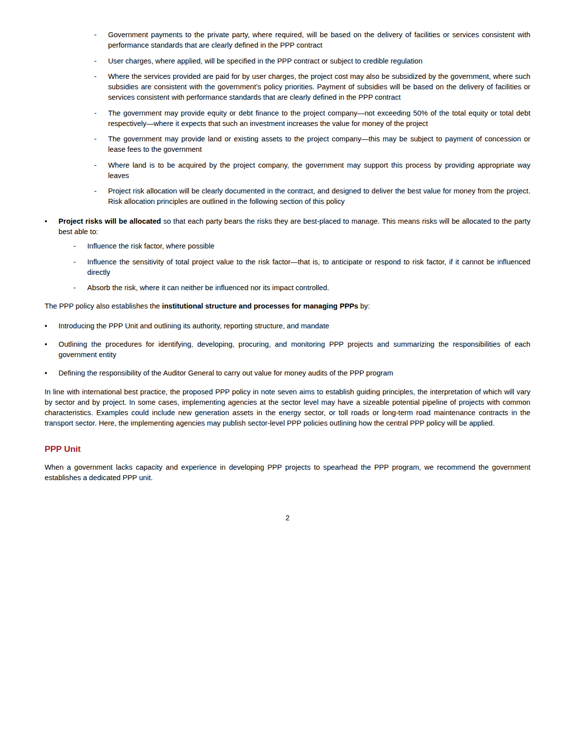Government payments to the private party, where required, will be based on the delivery of facilities or services consistent with performance standards that are clearly defined in the PPP contract
User charges, where applied, will be specified in the PPP contract or subject to credible regulation
Where the services provided are paid for by user charges, the project cost may also be subsidized by the government, where such subsidies are consistent with the government’s policy priorities. Payment of subsidies will be based on the delivery of facilities or services consistent with performance standards that are clearly defined in the PPP contract
The government may provide equity or debt finance to the project company—not exceeding 50% of the total equity or total debt respectively—where it expects that such an investment increases the value for money of the project
The government may provide land or existing assets to the project company—this may be subject to payment of concession or lease fees to the government
Where land is to be acquired by the project company, the government may support this process by providing appropriate way leaves
Project risk allocation will be clearly documented in the contract, and designed to deliver the best value for money from the project. Risk allocation principles are outlined in the following section of this policy
Project risks will be allocated so that each party bears the risks they are best-placed to manage. This means risks will be allocated to the party best able to:
Influence the risk factor, where possible
Influence the sensitivity of total project value to the risk factor—that is, to anticipate or respond to risk factor, if it cannot be influenced directly
Absorb the risk, where it can neither be influenced nor its impact controlled.
The PPP policy also establishes the institutional structure and processes for managing PPPs by:
Introducing the PPP Unit and outlining its authority, reporting structure, and mandate
Outlining the procedures for identifying, developing, procuring, and monitoring PPP projects and summarizing the responsibilities of each government entity
Defining the responsibility of the Auditor General to carry out value for money audits of the PPP program
In line with international best practice, the proposed PPP policy in note seven aims to establish guiding principles, the interpretation of which will vary by sector and by project. In some cases, implementing agencies at the sector level may have a sizeable potential pipeline of projects with common characteristics. Examples could include new generation assets in the energy sector, or toll roads or long-term road maintenance contracts in the transport sector. Here, the implementing agencies may publish sector-level PPP policies outlining how the central PPP policy will be applied.
PPP Unit
When a government lacks capacity and experience in developing PPP projects to spearhead the PPP program, we recommend the government establishes a dedicated PPP unit.
2